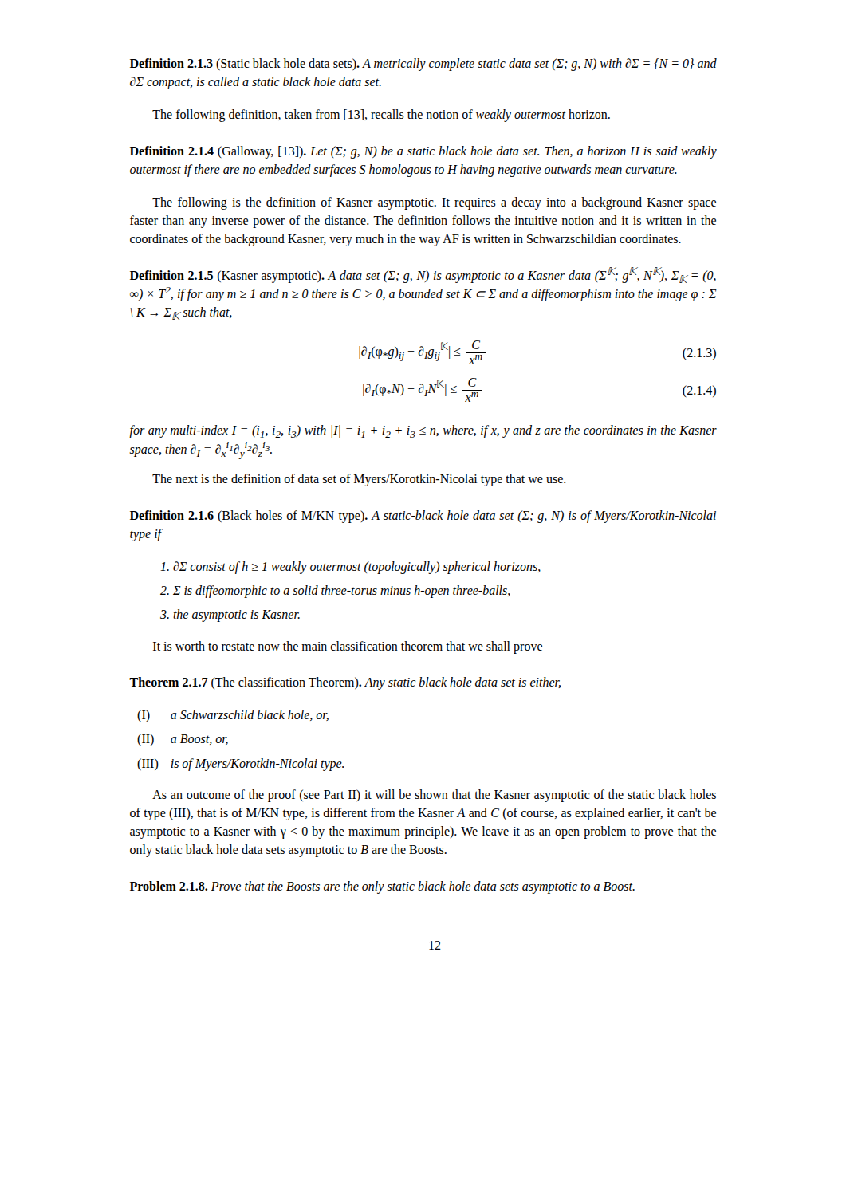Definition 2.1.3 (Static black hole data sets). A metrically complete static data set (Σ; g, N) with ∂Σ = {N = 0} and ∂Σ compact, is called a static black hole data set.
The following definition, taken from [13], recalls the notion of weakly outermost horizon.
Definition 2.1.4 (Galloway, [13]). Let (Σ; g, N) be a static black hole data set. Then, a horizon H is said weakly outermost if there are no embedded surfaces S homologous to H having negative outwards mean curvature.
The following is the definition of Kasner asymptotic. It requires a decay into a background Kasner space faster than any inverse power of the distance. The definition follows the intuitive notion and it is written in the coordinates of the background Kasner, very much in the way AF is written in Schwarzschildian coordinates.
Definition 2.1.5 (Kasner asymptotic). A data set (Σ; g, N) is asymptotic to a Kasner data (Σ𝕂; g𝕂, N𝕂), Σ𝕂 = (0, ∞) × T2, if for any m ≥ 1 and n ≥ 0 there is C > 0, a bounded set K ⊂ Σ and a diffeomorphism into the image φ : Σ \ K → Σ𝕂 such that,
|∂I(φ*g)ij − ∂Igij𝕂| ≤ Cxm (2.1.3)
|∂I(φ*N) − ∂IN𝕂| ≤ Cxm (2.1.4)
for any multi-index I = (i1, i2, i3) with |I| = i1 + i2 + i3 ≤ n, where, if x, y and z are the coordinates in the Kasner space, then ∂I = ∂xi1∂yi2∂zi3.
The next is the definition of data set of Myers/Korotkin-Nicolai type that we use.
Definition 2.1.6 (Black holes of M/KN type). A static-black hole data set (Σ; g, N) is of Myers/Korotkin-Nicolai type if
∂Σ consist of h ≥ 1 weakly outermost (topologically) spherical horizons,
Σ is diffeomorphic to a solid three-torus minus h-open three-balls,
the asymptotic is Kasner.
It is worth to restate now the main classification theorem that we shall prove
Theorem 2.1.7 (The classification Theorem). Any static black hole data set is either,
a Schwarzschild black hole, or,
a Boost, or,
is of Myers/Korotkin-Nicolai type.
As an outcome of the proof (see Part II) it will be shown that the Kasner asymptotic of the static black holes of type (III), that is of M/KN type, is different from the Kasner A and C (of course, as explained earlier, it can't be asymptotic to a Kasner with γ < 0 by the maximum principle). We leave it as an open problem to prove that the only static black hole data sets asymptotic to B are the Boosts.
Problem 2.1.8. Prove that the Boosts are the only static black hole data sets asymptotic to a Boost.
12